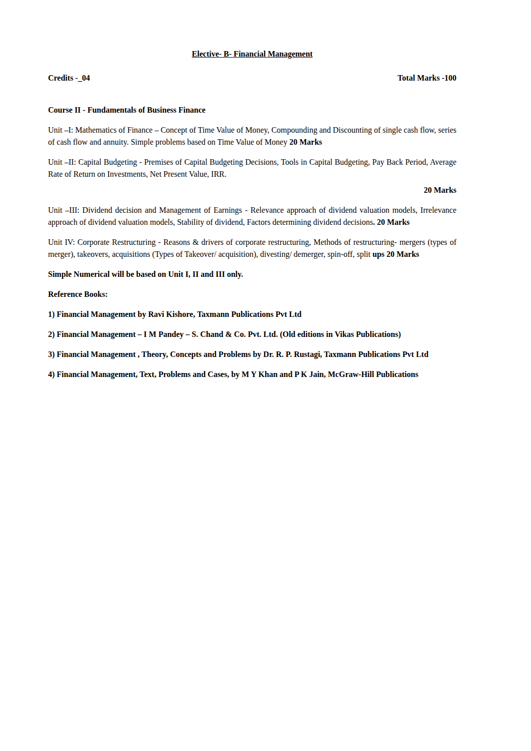Elective- B- Financial Management
Credits -_04 Total Marks -100
Course II - Fundamentals of Business Finance
Unit –I: Mathematics of Finance – Concept of Time Value of Money, Compounding and Discounting of single cash flow, series of cash flow and annuity. Simple problems based on Time Value of Money 20 Marks
Unit –II: Capital Budgeting - Premises of Capital Budgeting Decisions, Tools in Capital Budgeting, Pay Back Period, Average Rate of Return on Investments, Net Present Value, IRR. 20 Marks
Unit –III: Dividend decision and Management of Earnings - Relevance approach of dividend valuation models, Irrelevance approach of dividend valuation models, Stability of dividend, Factors determining dividend decisions. 20 Marks
Unit IV: Corporate Restructuring - Reasons & drivers of corporate restructuring, Methods of restructuring- mergers (types of merger), takeovers, acquisitions (Types of Takeover/ acquisition), divesting/ demerger, spin-off, split ups 20 Marks
Simple Numerical will be based on Unit I, II and III only.
Reference Books:
1) Financial Management by Ravi Kishore, Taxmann Publications Pvt Ltd
2) Financial Management – I M Pandey – S. Chand & Co. Pvt. Ltd. (Old editions in Vikas Publications)
3) Financial Management , Theory, Concepts and Problems by Dr. R. P. Rustagi, Taxmann Publications Pvt Ltd
4) Financial Management, Text, Problems and Cases, by M Y Khan and P K Jain, McGraw-Hill Publications